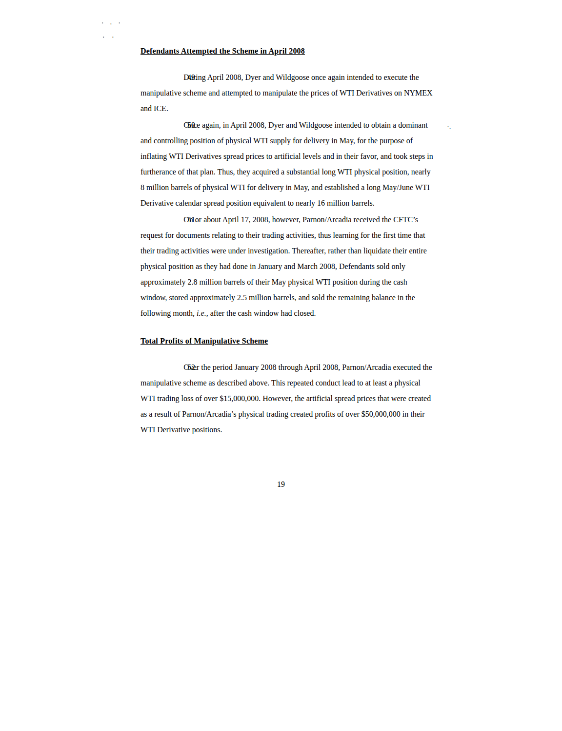. . . . .
·.
Defendants Attempted the Scheme in April 2008
49. During April 2008, Dyer and Wildgoose once again intended to execute the manipulative scheme and attempted to manipulate the prices of WTI Derivatives on NYMEX and ICE.
50. Once again, in April 2008, Dyer and Wildgoose intended to obtain a dominant and controlling position of physical WTI supply for delivery in May, for the purpose of inflating WTI Derivatives spread prices to artificial levels and in their favor, and took steps in furtherance of that plan. Thus, they acquired a substantial long WTI physical position, nearly 8 million barrels of physical WTI for delivery in May, and established a long May/June WTI Derivative calendar spread position equivalent to nearly 16 million barrels.
51. On or about April 17, 2008, however, Parnon/Arcadia received the CFTC’s request for documents relating to their trading activities, thus learning for the first time that their trading activities were under investigation. Thereafter, rather than liquidate their entire physical position as they had done in January and March 2008, Defendants sold only approximately 2.8 million barrels of their May physical WTI position during the cash window, stored approximately 2.5 million barrels, and sold the remaining balance in the following month, i.e., after the cash window had closed.
Total Profits of Manipulative Scheme
52. Over the period January 2008 through April 2008, Parnon/Arcadia executed the manipulative scheme as described above. This repeated conduct lead to at least a physical WTI trading loss of over $15,000,000. However, the artificial spread prices that were created as a result of Parnon/Arcadia’s physical trading created profits of over $50,000,000 in their WTI Derivative positions.
19